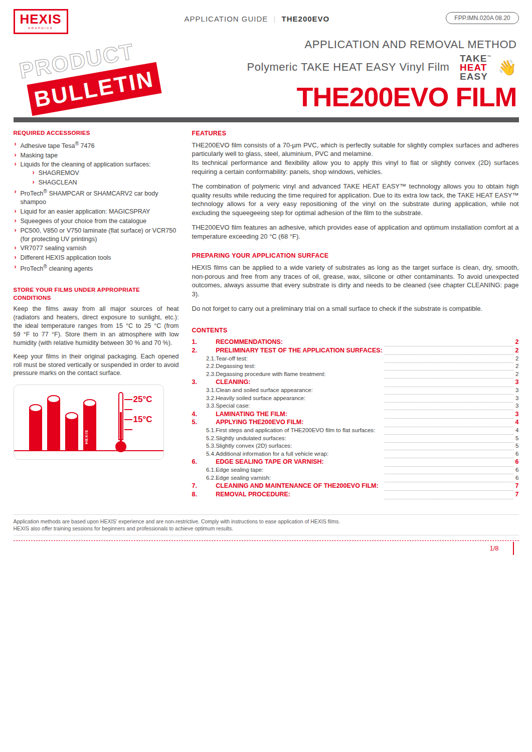HEXIS GRAPHICS
APPLICATION GUIDE | THE200EVO
FPP.IMN.020A 08.20
Product
Bulletin
APPLICATION AND REMOVAL METHOD
Polymeric TAKE HEAT EASY Vinyl Film TAKE™ HEAT EASY 👋
THE200EVO FILM
REQUIRED ACCESSORIES
Adhesive tape Tesa® 7476
Masking tape
Liquids for the cleaning of application surfaces:
SHAGREMOV
SHAGCLEAN
ProTech® SHAMPCAR or SHAMCARV2 car body shampoo
Liquid for an easier application: MAGICSPRAY
Squeegees of your choice from the catalogue
PC500, V850 or V750 laminate (flat surface) or VCR750 (for protecting UV printings)
VR7077 sealing varnish
Different HEXIS application tools
ProTech® cleaning agents
STORE YOUR FILMS UNDER APPROPRIATE CONDITIONS
Keep the films away from all major sources of heat (radiators and heaters, direct exposure to sunlight, etc.): the ideal temperature ranges from 15 °C to 25 °C (from 59 °F to 77 °F). Store them in an atmosphere with low humidity (with relative humidity between 30 % and 70 %).
Keep your films in their original packaging. Each opened roll must be stored vertically or suspended in order to avoid pressure marks on the contact surface.
HEXIS
25°C
15°C
FEATURES
THE200EVO film consists of a 70-µm PVC, which is perfectly suitable for slightly complex surfaces and adheres particularly well to glass, steel, aluminium, PVC and melamine.
Its technical performance and flexibility allow you to apply this vinyl to flat or slightly convex (2D) surfaces requiring a certain conformability: panels, shop windows, vehicles.
The combination of polymeric vinyl and advanced TAKE HEAT EASY™ technology allows you to obtain high quality results while reducing the time required for application. Due to its extra low tack, the TAKE HEAT EASY™ technology allows for a very easy repositioning of the vinyl on the substrate during application, while not excluding the squeegeeing step for optimal adhesion of the film to the substrate.
THE200EVO film features an adhesive, which provides ease of application and optimum installation comfort at a temperature exceeding 20 °C (68 °F).
PREPARING YOUR APPLICATION SURFACE
HEXIS films can be applied to a wide variety of substrates as long as the target surface is clean, dry, smooth, non-porous and free from any traces of oil, grease, wax, silicone or other contaminants. To avoid unexpected outcomes, always assume that every substrate is dirty and needs to be cleaned (see chapter CLEANING: page 3).
Do not forget to carry out a preliminary trial on a small surface to check if the substrate is compatible.
CONTENTS
| 1. | | RECOMMENDATIONS: | | 2 |
| 2. | | PRELIMINARY TEST OF THE APPLICATION SURFACES: | | 2 |
| | 2.1. | Tear-off test: | | 2 |
| | 2.2. | Degassing test: | | 2 |
| | 2.3. | Degassing procedure with flame treatment: | | 2 |
| 3. | | CLEANING: | | 3 |
| | 3.1. | Clean and soiled surface appearance: | | 3 |
| | 3.2. | Heavily soiled surface appearance: | | 3 |
| | 3.3. | Special case: | | 3 |
| 4. | | LAMINATING THE FILM: | | 3 |
| 5. | | APPLYING THE200EVO FILM: | | 4 |
| | 5.1. | First steps and application of THE200EVO film to flat surfaces: | | 4 |
| | 5.2. | Slightly undulated surfaces: | | 5 |
| | 5.3. | Slightly convex (2D) surfaces: | | 5 |
| | 5.4. | Additional information for a full vehicle wrap: | | 6 |
| 6. | | EDGE SEALING TAPE OR VARNISH: | | 6 |
| | 6.1. | Edge sealing tape: | | 6 |
| | 6.2. | Edge sealing varnish: | | 6 |
| 7. | | CLEANING AND MAINTENANCE OF THE200EVO FILM: | | 7 |
| 8. | | REMOVAL PROCEDURE: | | 7 |
Application methods are based upon HEXIS' experience and are non-restrictive. Comply with instructions to ease application of HEXIS films.
HEXIS also offer training sessions for beginners and professionals to achieve optimum results.
1/8